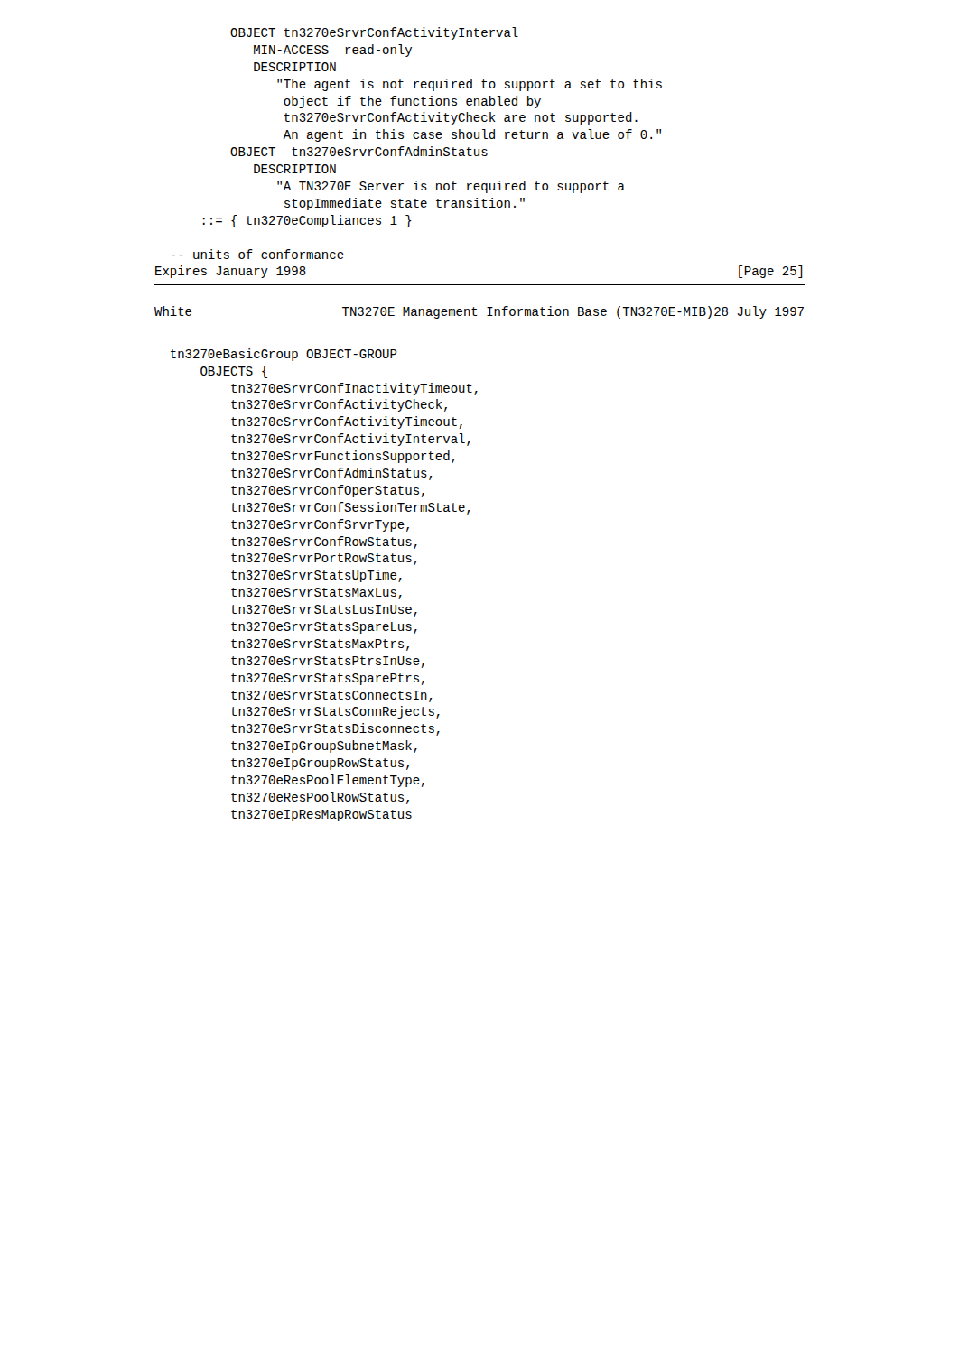OBJECT tn3270eSrvrConfActivityInterval
             MIN-ACCESS  read-only
             DESCRIPTION
                "The agent is not required to support a set to this
                 object if the functions enabled by
                 tn3270eSrvrConfActivityCheck are not supported.
                 An agent in this case should return a value of 0."
          OBJECT  tn3270eSrvrConfAdminStatus
             DESCRIPTION
                "A TN3270E Server is not required to support a
                 stopImmediate state transition."
      ::= { tn3270eCompliances 1 }

  -- units of conformance
Expires January 1998 [Page 25]
White TN3270E Management Information Base (TN3270E-MIB)28 July 1997
  tn3270eBasicGroup OBJECT-GROUP
      OBJECTS {
          tn3270eSrvrConfInactivityTimeout,
          tn3270eSrvrConfActivityCheck,
          tn3270eSrvrConfActivityTimeout,
          tn3270eSrvrConfActivityInterval,
          tn3270eSrvrFunctionsSupported,
          tn3270eSrvrConfAdminStatus,
          tn3270eSrvrConfOperStatus,
          tn3270eSrvrConfSessionTermState,
          tn3270eSrvrConfSrvrType,
          tn3270eSrvrConfRowStatus,
          tn3270eSrvrPortRowStatus,
          tn3270eSrvrStatsUpTime,
          tn3270eSrvrStatsMaxLus,
          tn3270eSrvrStatsLusInUse,
          tn3270eSrvrStatsSpareLus,
          tn3270eSrvrStatsMaxPtrs,
          tn3270eSrvrStatsPtrsInUse,
          tn3270eSrvrStatsSparePtrs,
          tn3270eSrvrStatsConnectsIn,
          tn3270eSrvrStatsConnRejects,
          tn3270eSrvrStatsDisconnects,
          tn3270eIpGroupSubnetMask,
          tn3270eIpGroupRowStatus,
          tn3270eResPoolElementType,
          tn3270eResPoolRowStatus,
          tn3270eIpResMapRowStatus